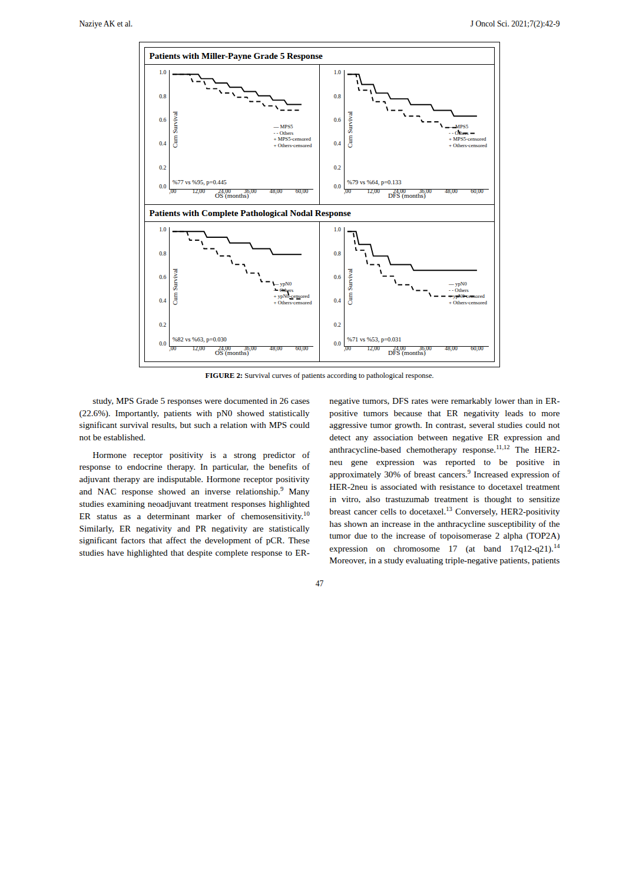Naziye AK et al.
J Oncol Sci. 2021;7(2):42-9
Patients with Miller-Payne Grade 5 Response
Cum Survival
1.0 0.8 0.6 0.4 0.2 0.0
,00 12,00 24,00 36,00 48,00 60,00
— MPS5
- - Others
+ MPS5-censored
+ Others-censored
%77 vs %95, p=0.445
OS (months)
Cum Survival
1.0 0.8 0.6 0.4 0.2 0.0
,00 12,00 24,00 36,00 48,00 60,00
— MPS5
- - Others
+ MPS5-censored
+ Others-censored
%79 vs %64, p=0.133
DFS (months)
Patients with Complete Pathological Nodal Response
Cum Survival
1.0 0.8 0.6 0.4 0.2 0.0
,00 12,00 24,00 36,00 48,00 60,00
— ypN0
- - Others
+ ypN0-censored
+ Others-censored
%82 vs %63, p=0.030
OS (months)
Cum Survival
1.0 0.8 0.6 0.4 0.2 0.0
,00 12,00 24,00 36,00 48,00 60,00
— ypN0
- - Others
+ ypN0-censored
+ Others-censored
%71 vs %53, p=0.031
DFS (months)
FIGURE 2: Survival curves of patients according to pathological response.
study, MPS Grade 5 responses were documented in 26 cases (22.6%). Importantly, patients with pN0 showed statistically significant survival results, but such a relation with MPS could not be established.
Hormone receptor positivity is a strong predictor of response to endocrine therapy. In particular, the benefits of adjuvant therapy are indisputable. Hormone receptor positivity and NAC response showed an inverse relationship.9 Many studies examining neoadjuvant treatment responses highlighted ER status as a determinant marker of chemosensitivity.10 Similarly, ER negativity and PR negativity are statistically significant factors that affect the development of pCR. These studies have highlighted that despite complete response to ER-negative tumors, DFS rates were remarkably lower than in ER-positive tumors because that ER negativity leads to more aggressive tumor growth. In contrast, several studies could not detect any association between negative ER expression and anthracycline-based chemotherapy response.11,12 The HER2-neu gene expression was reported to be positive in approximately 30% of breast cancers.9 Increased expression of HER-2neu is associated with resistance to docetaxel treatment in vitro, also trastuzumab treatment is thought to sensitize breast cancer cells to docetaxel.13 Conversely, HER2-positivity has shown an increase in the anthracycline susceptibility of the tumor due to the increase of topoisomerase 2 alpha (TOP2A) expression on chromosome 17 (at band 17q12-q21).14 Moreover, in a study evaluating triple-negative patients, patients
47